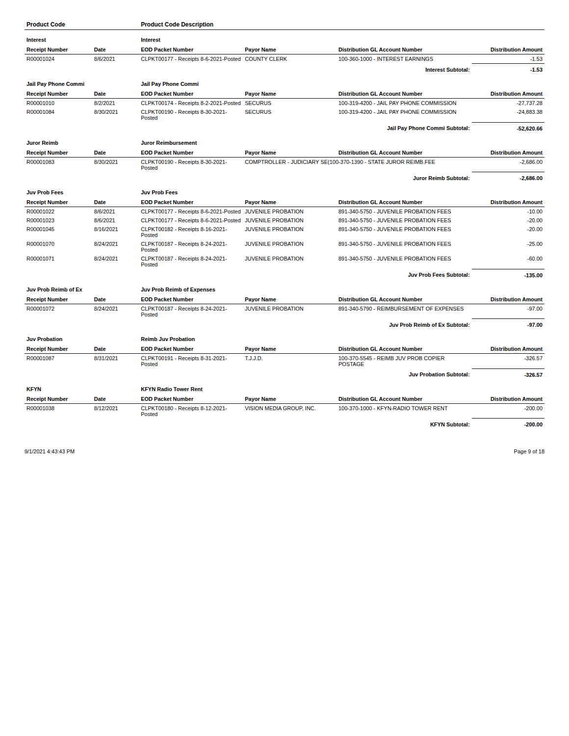| Product Code | Product Code Description |
| --- | --- |
| Interest | Interest |
| Receipt Number | Date | EOD Packet Number | Payor Name | Distribution GL Account Number | Distribution Amount |
| R00001024 | 8/6/2021 | CLPKT00177 - Receipts 8-6-2021-Posted | COUNTY CLERK | 100-360-1000 - INTEREST EARNINGS | -1.53 |
| | Interest Subtotal: | -1.53 |
| Jail Pay Phone Commi | Jail Pay Phone Commi |
| Receipt Number | Date | EOD Packet Number | Payor Name | Distribution GL Account Number | Distribution Amount |
| R00001010 | 8/2/2021 | CLPKT00174 - Receipts 8-2-2021-Posted | SECURUS | 100-319-4200 - JAIL PAY PHONE COMMISSION | -27,737.28 |
| R00001084 | 8/30/2021 | CLPKT00190 - Receipts 8-30-2021-Posted | SECURUS | 100-319-4200 - JAIL PAY PHONE COMMISSION | -24,883.38 |
| | Jail Pay Phone Commi Subtotal: | -52,620.66 |
| Juror Reimb | Juror Reimbursement |
| Receipt Number | Date | EOD Packet Number | Payor Name | Distribution GL Account Number | Distribution Amount |
| R00001083 | 8/30/2021 | CLPKT00190 - Receipts 8-30-2021-Posted | COMPTROLLER - JUDICIARY SE(100-370-1390 - STATE JUROR REIMB.FEE | -2,686.00 |
| | Juror Reimb Subtotal: | -2,686.00 |
| Juv Prob Fees | Juv Prob Fees |
| Receipt Number | Date | EOD Packet Number | Payor Name | Distribution GL Account Number | Distribution Amount |
| R00001022 | 8/6/2021 | CLPKT00177 - Receipts 8-6-2021-Posted | JUVENILE PROBATION | 891-340-5750 - JUVENILE PROBATION FEES | -10.00 |
| R00001023 | 8/6/2021 | CLPKT00177 - Receipts 8-6-2021-Posted | JUVENILE PROBATION | 891-340-5750 - JUVENILE PROBATION FEES | -20.00 |
| R00001045 | 8/16/2021 | CLPKT00182 - Receipts 8-16-2021-Posted | JUVENILE PROBATION | 891-340-5750 - JUVENILE PROBATION FEES | -20.00 |
| R00001070 | 8/24/2021 | CLPKT00187 - Receipts 8-24-2021-Posted | JUVENILE PROBATION | 891-340-5750 - JUVENILE PROBATION FEES | -25.00 |
| R00001071 | 8/24/2021 | CLPKT00187 - Receipts 8-24-2021-Posted | JUVENILE PROBATION | 891-340-5750 - JUVENILE PROBATION FEES | -60.00 |
| | Juv Prob Fees Subtotal: | -135.00 |
| Juv Prob Reimb of Ex | Juv Prob Reimb of Expenses |
| Receipt Number | Date | EOD Packet Number | Payor Name | Distribution GL Account Number | Distribution Amount |
| R00001072 | 8/24/2021 | CLPKT00187 - Receipts 8-24-2021-Posted | JUVENILE PROBATION | 891-340-5790 - REIMBURSEMENT OF EXPENSES | -97.00 |
| | Juv Prob Reimb of Ex Subtotal: | -97.00 |
| Juv Probation | Reimb Juv Probation |
| Receipt Number | Date | EOD Packet Number | Payor Name | Distribution GL Account Number | Distribution Amount |
| R00001087 | 8/31/2021 | CLPKT00191 - Receipts 8-31-2021-Posted | T.J.J.D. | 100-370-5545 - REIMB JUV PROB COPIER POSTAGE | -326.57 |
| | Juv Probation Subtotal: | -326.57 |
| KFYN | KFYN Radio Tower Rent |
| Receipt Number | Date | EOD Packet Number | Payor Name | Distribution GL Account Number | Distribution Amount |
| R00001038 | 8/12/2021 | CLPKT00180 - Receipts 8-12-2021-Posted | VISION MEDIA GROUP, INC. | 100-370-1000 - KFYN-RADIO TOWER RENT | -200.00 |
| | KFYN Subtotal: | -200.00 |
9/1/2021 4:43:43 PM Page 9 of 18